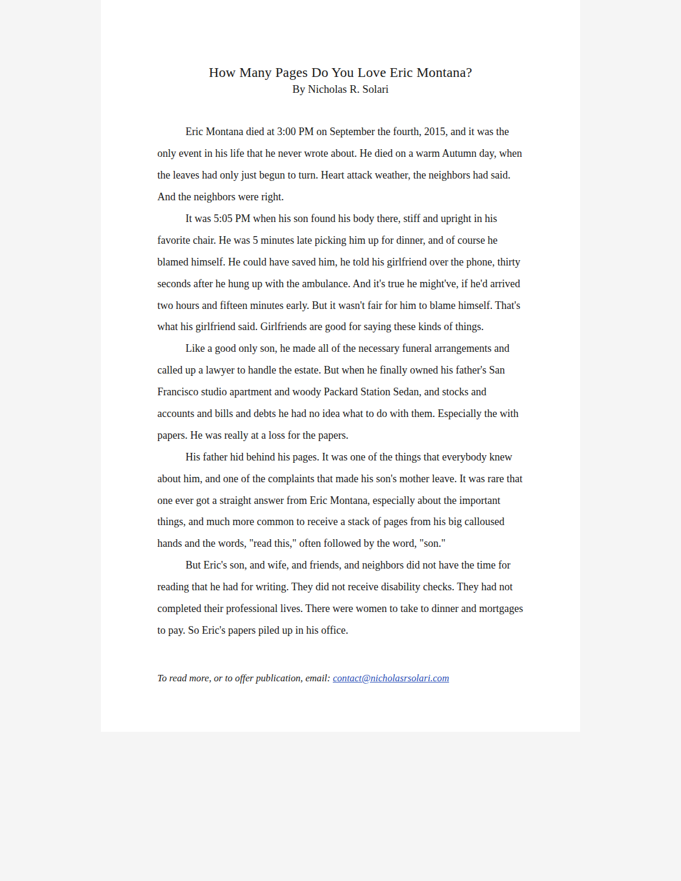How Many Pages Do You Love Eric Montana?
By Nicholas R. Solari
Eric Montana died at 3:00 PM on September the fourth, 2015, and it was the only event in his life that he never wrote about. He died on a warm Autumn day, when the leaves had only just begun to turn. Heart attack weather, the neighbors had said. And the neighbors were right.
It was 5:05 PM when his son found his body there, stiff and upright in his favorite chair. He was 5 minutes late picking him up for dinner, and of course he blamed himself. He could have saved him, he told his girlfriend over the phone, thirty seconds after he hung up with the ambulance. And it's true he might've, if he'd arrived two hours and fifteen minutes early. But it wasn't fair for him to blame himself. That's what his girlfriend said. Girlfriends are good for saying these kinds of things.
Like a good only son, he made all of the necessary funeral arrangements and called up a lawyer to handle the estate. But when he finally owned his father's San Francisco studio apartment and woody Packard Station Sedan, and stocks and accounts and bills and debts he had no idea what to do with them. Especially the with papers. He was really at a loss for the papers.
His father hid behind his pages. It was one of the things that everybody knew about him, and one of the complaints that made his son's mother leave. It was rare that one ever got a straight answer from Eric Montana, especially about the important things, and much more common to receive a stack of pages from his big calloused hands and the words, "read this," often followed by the word, "son."
But Eric's son, and wife, and friends, and neighbors did not have the time for reading that he had for writing. They did not receive disability checks. They had not completed their professional lives. There were women to take to dinner and mortgages to pay. So Eric's papers piled up in his office.
To read more, or to offer publication, email: contact@nicholasrsolari.com